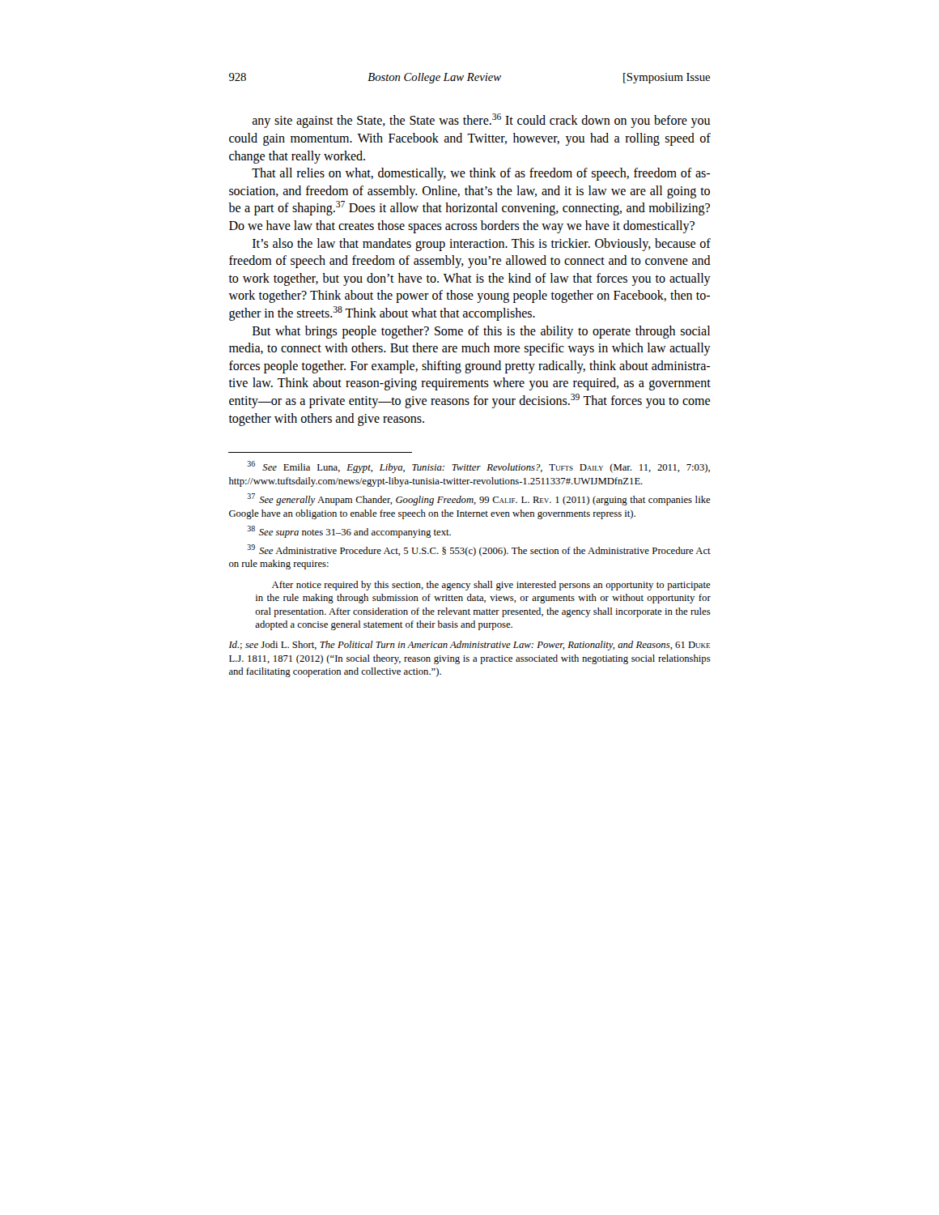928 Boston College Law Review [Symposium Issue
any site against the State, the State was there.36 It could crack down on you before you could gain momentum. With Facebook and Twitter, however, you had a rolling speed of change that really worked.
That all relies on what, domestically, we think of as freedom of speech, freedom of association, and freedom of assembly. Online, that’s the law, and it is law we are all going to be a part of shaping.37 Does it allow that horizontal convening, connecting, and mobilizing? Do we have law that creates those spaces across borders the way we have it domestically?
It’s also the law that mandates group interaction. This is trickier. Obviously, because of freedom of speech and freedom of assembly, you’re allowed to connect and to convene and to work together, but you don’t have to. What is the kind of law that forces you to actually work together? Think about the power of those young people together on Facebook, then together in the streets.38 Think about what that accomplishes.
But what brings people together? Some of this is the ability to operate through social media, to connect with others. But there are much more specific ways in which law actually forces people together. For example, shifting ground pretty radically, think about administrative law. Think about reason-giving requirements where you are required, as a government entity—or as a private entity—to give reasons for your decisions.39 That forces you to come together with others and give reasons.
36 See Emilia Luna, Egypt, Libya, Tunisia: Twitter Revolutions?, Tufts Daily (Mar. 11, 2011, 7:03), http://www.tuftsdaily.com/news/egypt-libya-tunisia-twitter-revolutions-1.2511337#.UWIJMDfnZ1E.
37 See generally Anupam Chander, Googling Freedom, 99 Calif. L. Rev. 1 (2011) (arguing that companies like Google have an obligation to enable free speech on the Internet even when governments repress it).
38 See supra notes 31–36 and accompanying text.
39 See Administrative Procedure Act, 5 U.S.C. § 553(c) (2006). The section of the Administrative Procedure Act on rule making requires:
After notice required by this section, the agency shall give interested persons an opportunity to participate in the rule making through submission of written data, views, or arguments with or without opportunity for oral presentation. After consideration of the relevant matter presented, the agency shall incorporate in the rules adopted a concise general statement of their basis and purpose.
Id.; see Jodi L. Short, The Political Turn in American Administrative Law: Power, Rationality, and Reasons, 61 Duke L.J. 1811, 1871 (2012) (“In social theory, reason giving is a practice associated with negotiating social relationships and facilitating cooperation and collective action.”).